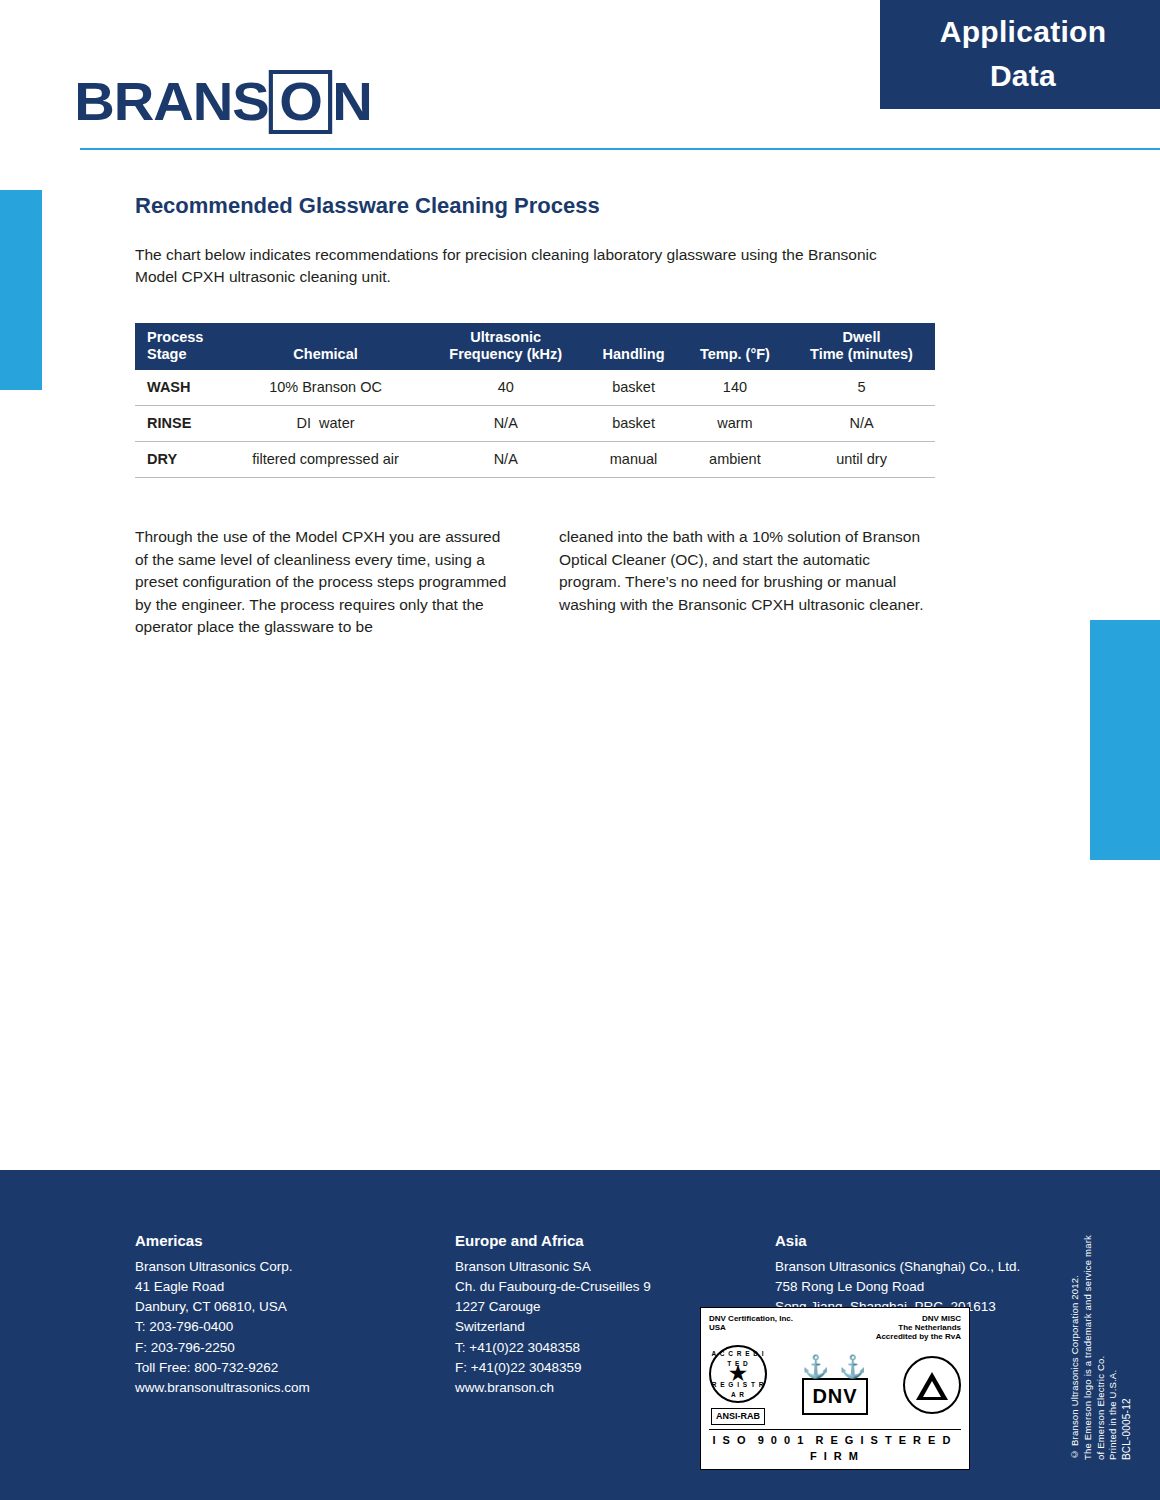Application Data
BRANSON
Recommended Glassware Cleaning Process
The chart below indicates recommendations for precision cleaning laboratory glassware using the Bransonic Model CPXH ultrasonic cleaning unit.
| Process Stage | Chemical | Ultrasonic Frequency (kHz) | Handling | Temp. (°F) | Dwell Time (minutes) |
| --- | --- | --- | --- | --- | --- |
| WASH | 10% Branson OC | 40 | basket | 140 | 5 |
| RINSE | DI water | N/A | basket | warm | N/A |
| DRY | filtered compressed air | N/A | manual | ambient | until dry |
Through the use of the Model CPXH you are assured of the same level of cleanliness every time, using a preset configuration of the process steps programmed by the engineer. The process requires only that the operator place the glassware to be
cleaned into the bath with a 10% solution of Branson Optical Cleaner (OC), and start the automatic program. There’s no need for brushing or manual washing with the Bransonic CPXH ultrasonic cleaner.
Americas
Branson Ultrasonics Corp.
41 Eagle Road
Danbury, CT 06810, USA
T: 203-796-0400
F: 203-796-2250
Toll Free: 800-732-9262
www.bransonultrasonics.com
Europe and Africa
Branson Ultrasonic SA
Ch. du Faubourg-de-Cruseilles 9
1227 Carouge
Switzerland
T: +41(0)22 3048358
F: +41(0)22 3048359
www.branson.ch
Asia
Branson Ultrasonics (Shanghai) Co., Ltd.
758 Rong Le Dong Road
Song Jiang, Shanghai, PRC, 201613
T: 86-21-3781-0588
F: 86-21-5774-5100
www.branson.com.cn
DNV Certification, Inc.
USA
DNV MISC
The Netherlands
Accredited by the RvA
A C C R E D I T E D
★
R E G I S T R A R
ANSI-RAB
⚓ ⚓
DNV
I S O 9 0 0 1 R E G I S T E R E D F I R M
© Branson Ultrasonics Corporation 2012.
The Emerson logo is a trademark and service mark
of Emerson Electric Co.
Printed in the U.S.A.
BCL-0005-12